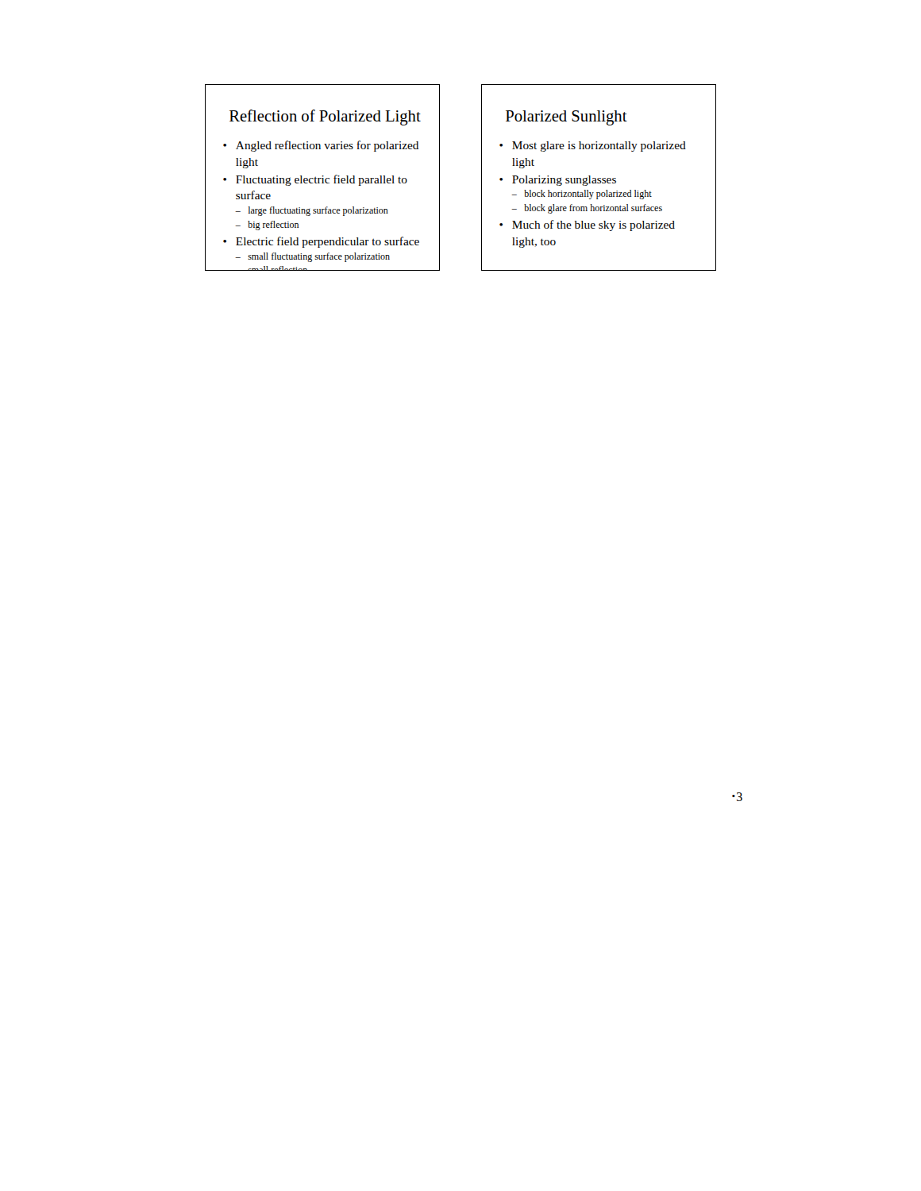Reflection of Polarized Light
Angled reflection varies for polarized light
Fluctuating electric field parallel to surface
large fluctuating surface polarization
big reflection
Electric field perpendicular to surface
small fluctuating surface polarization
small reflection
Polarized Sunlight
Most glare is horizontally polarized light
Polarizing sunglasses
block horizontally polarized light
block glare from horizontal surfaces
Much of the blue sky is polarized light, too
3